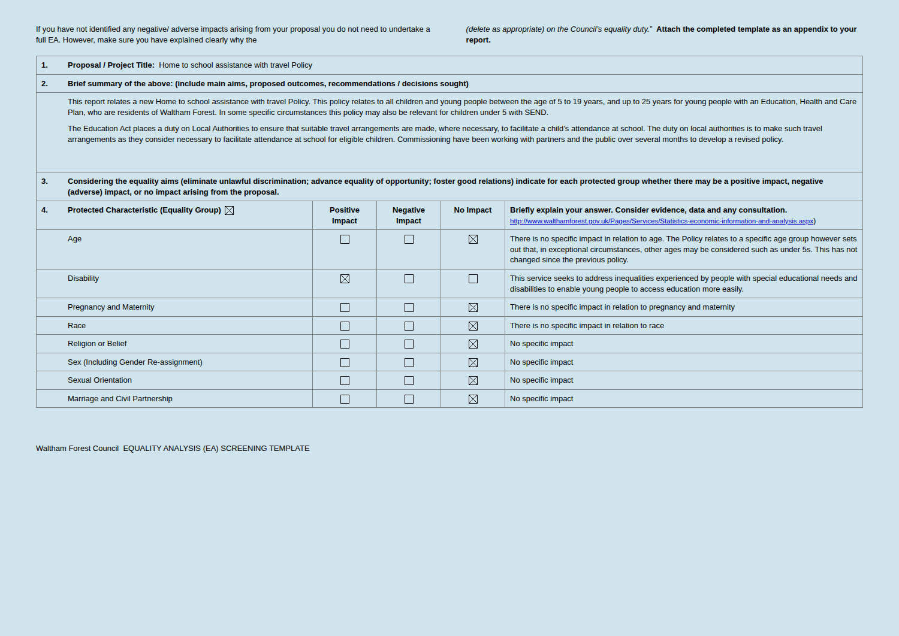If you have not identified any negative/ adverse impacts arising from your proposal you do not need to undertake a full EA. However, make sure you have explained clearly why the
(delete as appropriate) on the Council’s equality duty.” Attach the completed template as an appendix to your report.
| 1. | Proposal / Project Title: Home to school assistance with travel Policy |
| 2. | Brief summary of the above: (include main aims, proposed outcomes, recommendations / decisions sought) |
| | This report relates a new Home to school assistance with travel Policy. This policy relates to all children and young people between the age of 5 to 19 years, and up to 25 years for young people with an Education, Health and Care Plan, who are residents of Waltham Forest. In some specific circumstances this policy may also be relevant for children under 5 with SEND. The Education Act places a duty on Local Authorities to ensure that suitable travel arrangements are made, where necessary, to facilitate a child’s attendance at school. The duty on local authorities is to make such travel arrangements as they consider necessary to facilitate attendance at school for eligible children. Commissioning have been working with partners and the public over several months to develop a revised policy. |
| 3. | Considering the equality aims (eliminate unlawful discrimination; advance equality of opportunity; foster good relations) indicate for each protected group whether there may be a positive impact, negative (adverse) impact, or no impact arising from the proposal. |
| 4. | Protected Characteristic (Equality Group) | Positive Impact | Negative Impact | No Impact | Briefly explain your answer. Consider evidence, data and any consultation. http://www.walthamforest.gov.uk/Pages/Services/Statistics-economic-information-and-analysis.aspx ) |
| | Age | | | | There is no specific impact in relation to age. The Policy relates to a specific age group however sets out that, in exceptional circumstances, other ages may be considered such as under 5s. This has not changed since the previous policy. |
| | Disability | | | | This service seeks to address inequalities experienced by people with special educational needs and disabilities to enable young people to access education more easily. |
| | Pregnancy and Maternity | | | | There is no specific impact in relation to pregnancy and maternity |
| | Race | | | | There is no specific impact in relation to race |
| | Religion or Belief | | | | No specific impact |
| | Sex (Including Gender Re-assignment) | | | | No specific impact |
| | Sexual Orientation | | | | No specific impact |
| | Marriage and Civil Partnership | | | | No specific impact |
Waltham Forest Council EQUALITY ANALYSIS (EA) SCREENING TEMPLATE